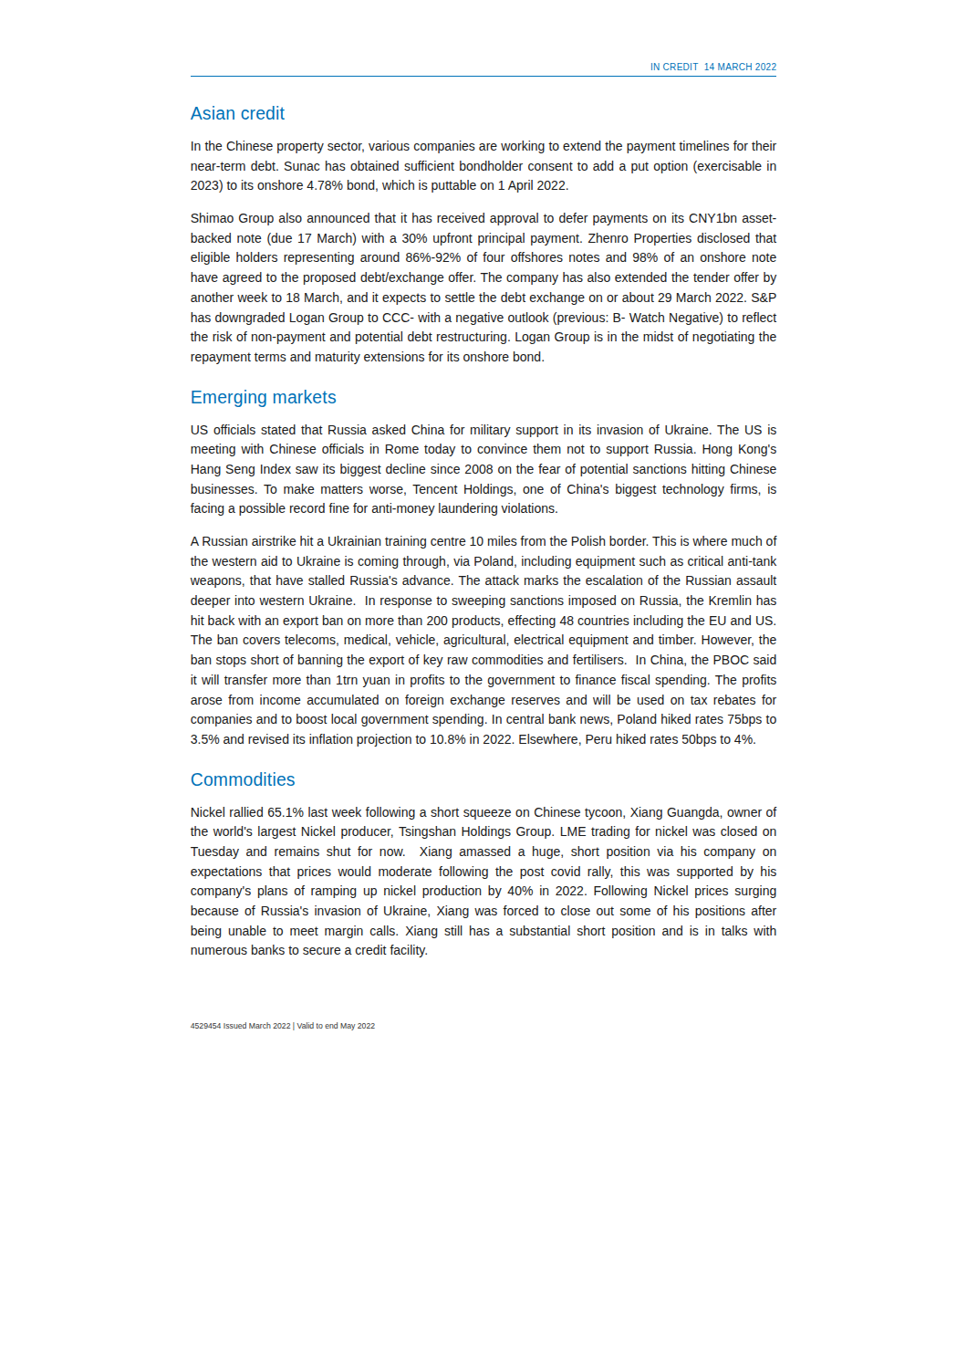IN CREDIT 14 MARCH 2022
Asian credit
In the Chinese property sector, various companies are working to extend the payment timelines for their near-term debt. Sunac has obtained sufficient bondholder consent to add a put option (exercisable in 2023) to its onshore 4.78% bond, which is puttable on 1 April 2022.
Shimao Group also announced that it has received approval to defer payments on its CNY1bn asset-backed note (due 17 March) with a 30% upfront principal payment. Zhenro Properties disclosed that eligible holders representing around 86%-92% of four offshores notes and 98% of an onshore note have agreed to the proposed debt/exchange offer. The company has also extended the tender offer by another week to 18 March, and it expects to settle the debt exchange on or about 29 March 2022. S&P has downgraded Logan Group to CCC- with a negative outlook (previous: B- Watch Negative) to reflect the risk of non-payment and potential debt restructuring. Logan Group is in the midst of negotiating the repayment terms and maturity extensions for its onshore bond.
Emerging markets
US officials stated that Russia asked China for military support in its invasion of Ukraine. The US is meeting with Chinese officials in Rome today to convince them not to support Russia. Hong Kong's Hang Seng Index saw its biggest decline since 2008 on the fear of potential sanctions hitting Chinese businesses. To make matters worse, Tencent Holdings, one of China's biggest technology firms, is facing a possible record fine for anti-money laundering violations.
A Russian airstrike hit a Ukrainian training centre 10 miles from the Polish border. This is where much of the western aid to Ukraine is coming through, via Poland, including equipment such as critical anti-tank weapons, that have stalled Russia's advance. The attack marks the escalation of the Russian assault deeper into western Ukraine. In response to sweeping sanctions imposed on Russia, the Kremlin has hit back with an export ban on more than 200 products, effecting 48 countries including the EU and US. The ban covers telecoms, medical, vehicle, agricultural, electrical equipment and timber. However, the ban stops short of banning the export of key raw commodities and fertilisers. In China, the PBOC said it will transfer more than 1trn yuan in profits to the government to finance fiscal spending. The profits arose from income accumulated on foreign exchange reserves and will be used on tax rebates for companies and to boost local government spending. In central bank news, Poland hiked rates 75bps to 3.5% and revised its inflation projection to 10.8% in 2022. Elsewhere, Peru hiked rates 50bps to 4%.
Commodities
Nickel rallied 65.1% last week following a short squeeze on Chinese tycoon, Xiang Guangda, owner of the world's largest Nickel producer, Tsingshan Holdings Group. LME trading for nickel was closed on Tuesday and remains shut for now. Xiang amassed a huge, short position via his company on expectations that prices would moderate following the post covid rally, this was supported by his company's plans of ramping up nickel production by 40% in 2022. Following Nickel prices surging because of Russia's invasion of Ukraine, Xiang was forced to close out some of his positions after being unable to meet margin calls. Xiang still has a substantial short position and is in talks with numerous banks to secure a credit facility.
4529454 Issued March 2022 | Valid to end May 2022